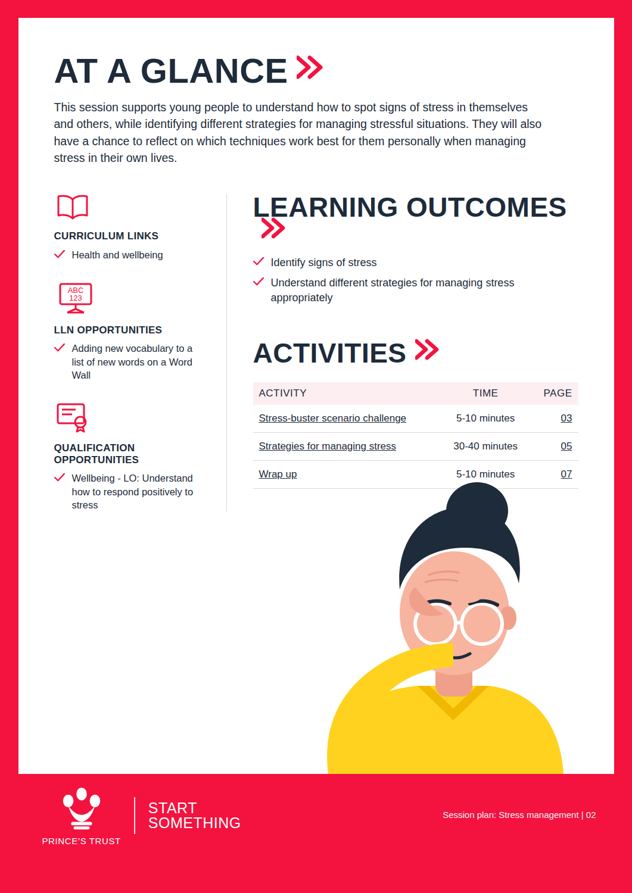At a glance
This session supports young people to understand how to spot signs of stress in themselves and others, while identifying different strategies for managing stressful situations. They will also have a chance to reflect on which techniques work best for them personally when managing stress in their own lives.
Curriculum links
Health and wellbeing
ABC 123
LLN opportunities
Adding new vocabulary to a list of new words on a Word Wall
Qualification
opportunities
Wellbeing - LO: Understand how to respond positively to stress
Learning outcomes
Identify signs of stress
Understand different strategies for managing stress appropriately
Activities
| Activity | Time | Page |
| --- | --- | --- |
| Stress-buster scenario challenge | 5-10 minutes | 03 |
| Strategies for managing stress | 30-40 minutes | 05 |
| Wrap up | 5-10 minutes | 07 |
Prince’s Trust
Start
Something
Session plan: Stress management | 02